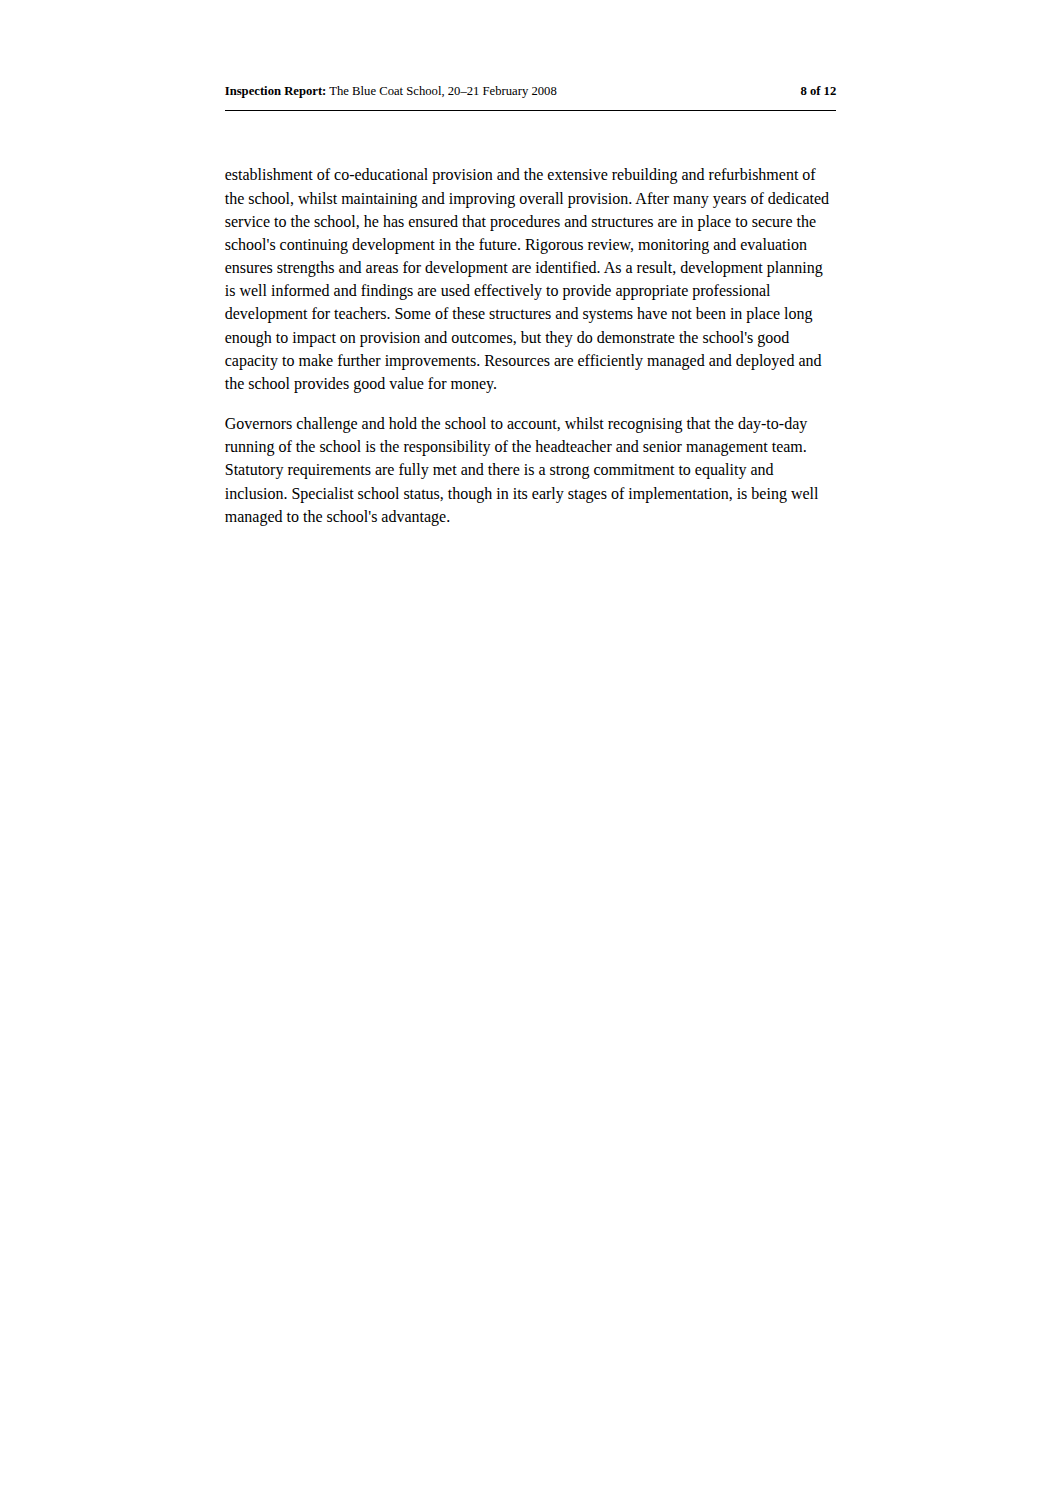Inspection Report: The Blue Coat School, 20–21 February 2008
8 of 12
establishment of co-educational provision and the extensive rebuilding and refurbishment of the school, whilst maintaining and improving overall provision. After many years of dedicated service to the school, he has ensured that procedures and structures are in place to secure the school's continuing development in the future. Rigorous review, monitoring and evaluation ensures strengths and areas for development are identified. As a result, development planning is well informed and findings are used effectively to provide appropriate professional development for teachers. Some of these structures and systems have not been in place long enough to impact on provision and outcomes, but they do demonstrate the school's good capacity to make further improvements. Resources are efficiently managed and deployed and the school provides good value for money.
Governors challenge and hold the school to account, whilst recognising that the day-to-day running of the school is the responsibility of the headteacher and senior management team. Statutory requirements are fully met and there is a strong commitment to equality and inclusion. Specialist school status, though in its early stages of implementation, is being well managed to the school's advantage.